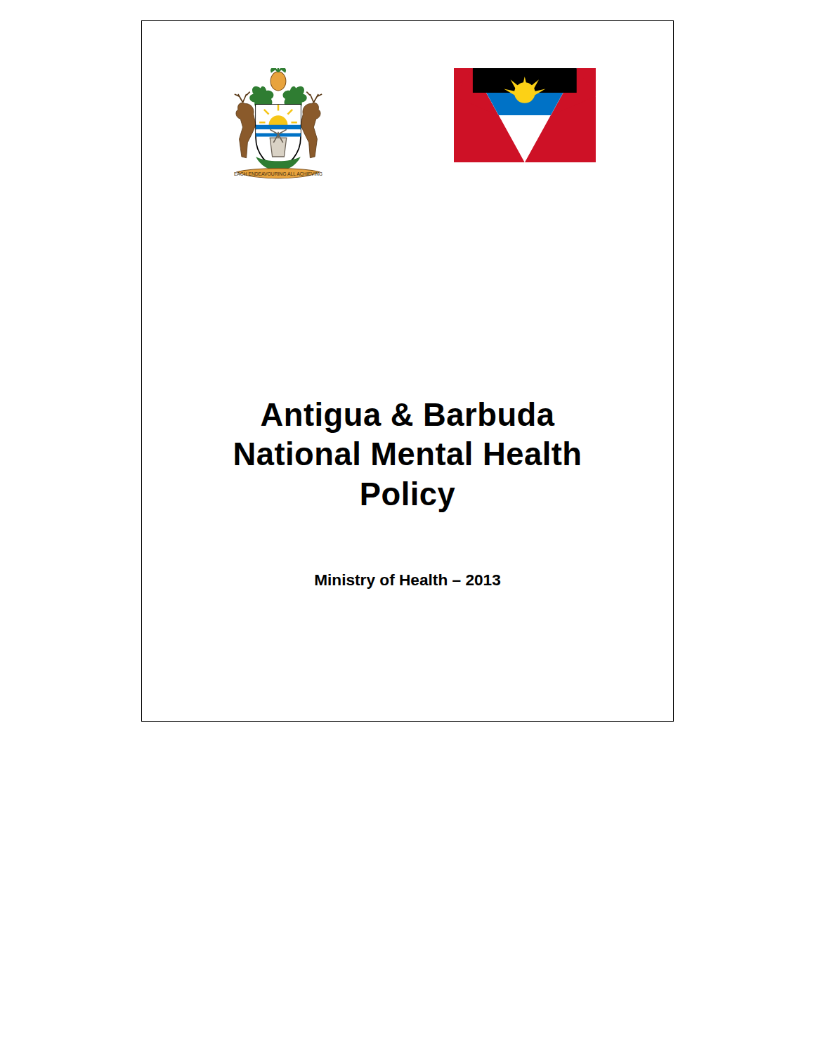EACH ENDEAVOURING ALL ACHIEVING
Antigua & Barbuda
National Mental Health
Policy
Ministry of Health – 2013